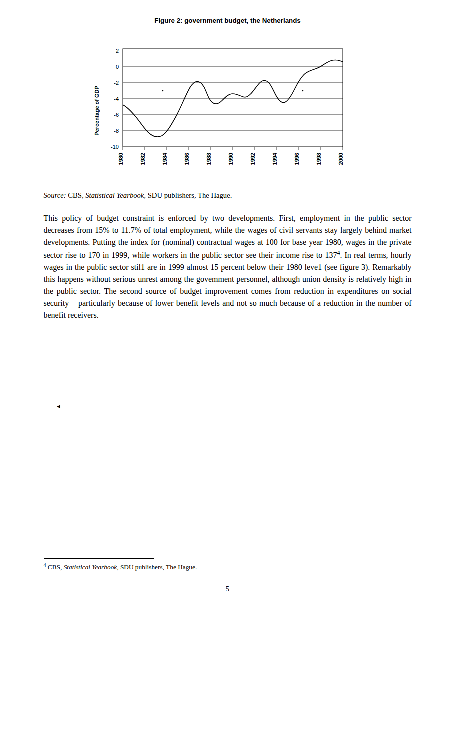Figure 2: government budget, the Netherlands
Percentage of GDP 2 0 -2 -4 -6 -8 -10 1980 1982 1984 1986 1988 1990 1992 1994 1996 1998 2000
Source: CBS, Statistical Yearbook, SDU publishers, The Hague.
This policy of budget constraint is enforced by two developments. First, employment in the public sector decreases from 15% to 11.7% of total employment, while the wages of civil servants stay largely behind market developments. Putting the index for (nominal) contractual wages at 100 for base year 1980, wages in the private sector rise to 170 in 1999, while workers in the public sector see their income rise to 1374. In real terms, hourly wages in the public sector stil1 are in 1999 almost 15 percent below their 1980 leve1 (see figure 3). Remarkably this happens without serious unrest among the govemment personnel, although union density is relatively high in the public sector. The second source of budget improvement comes from reduction in expenditures on social security – particularly because of lower benefit levels and not so much because of a reduction in the number of benefit receivers.
◂
4 CBS, Statistical Yearbook, SDU publishers, The Hague.
5